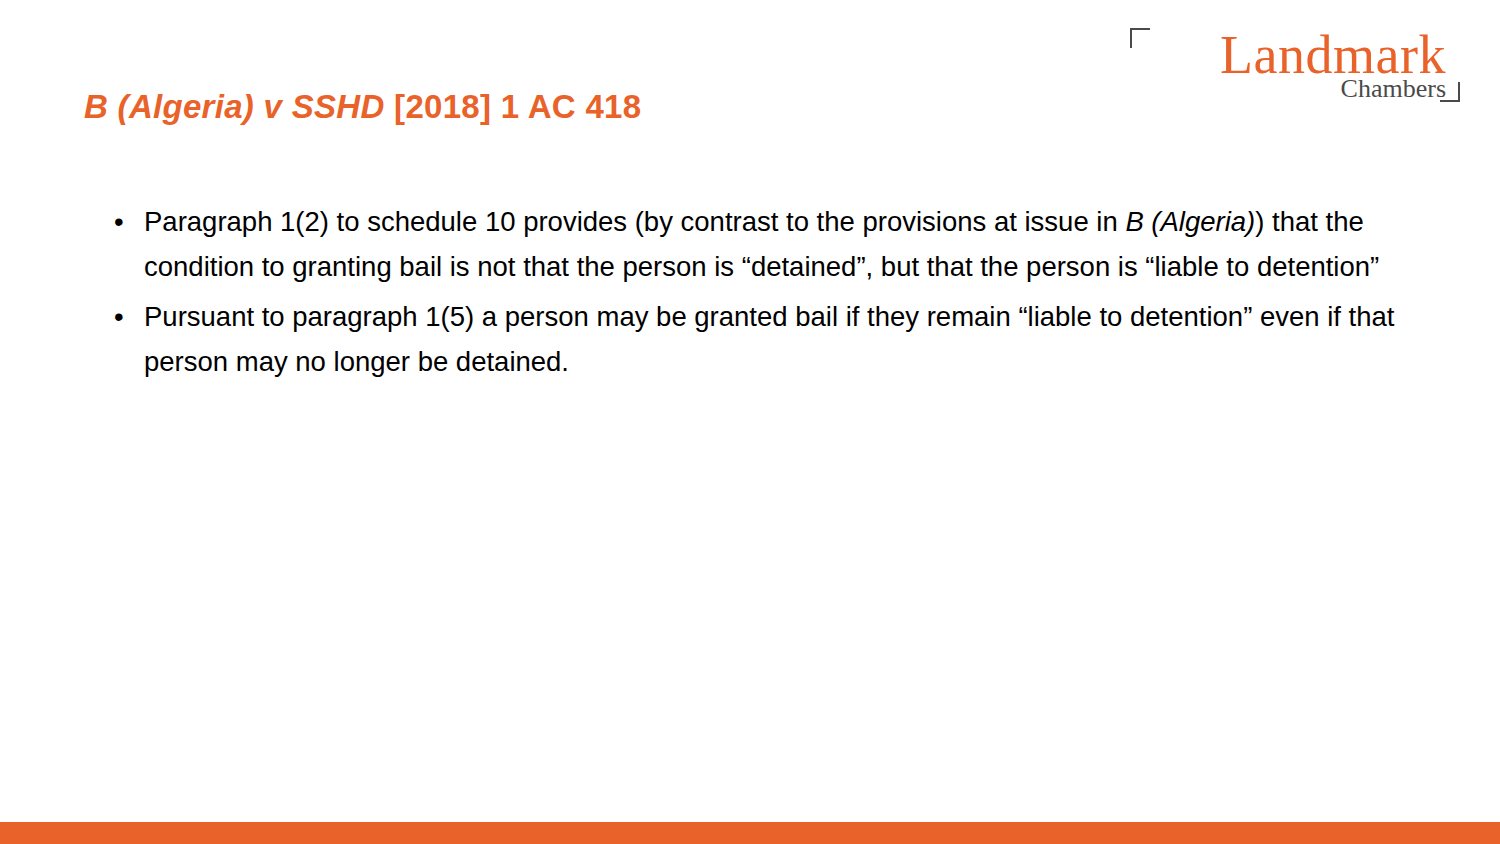Landmark
Chambers
B (Algeria) v SSHD [2018] 1 AC 418
Paragraph 1(2) to schedule 10 provides (by contrast to the provisions at issue in B (Algeria)) that the condition to granting bail is not that the person is “detained”, but that the person is “liable to detention”
Pursuant to paragraph 1(5) a person may be granted bail if they remain “liable to detention” even if that person may no longer be detained.